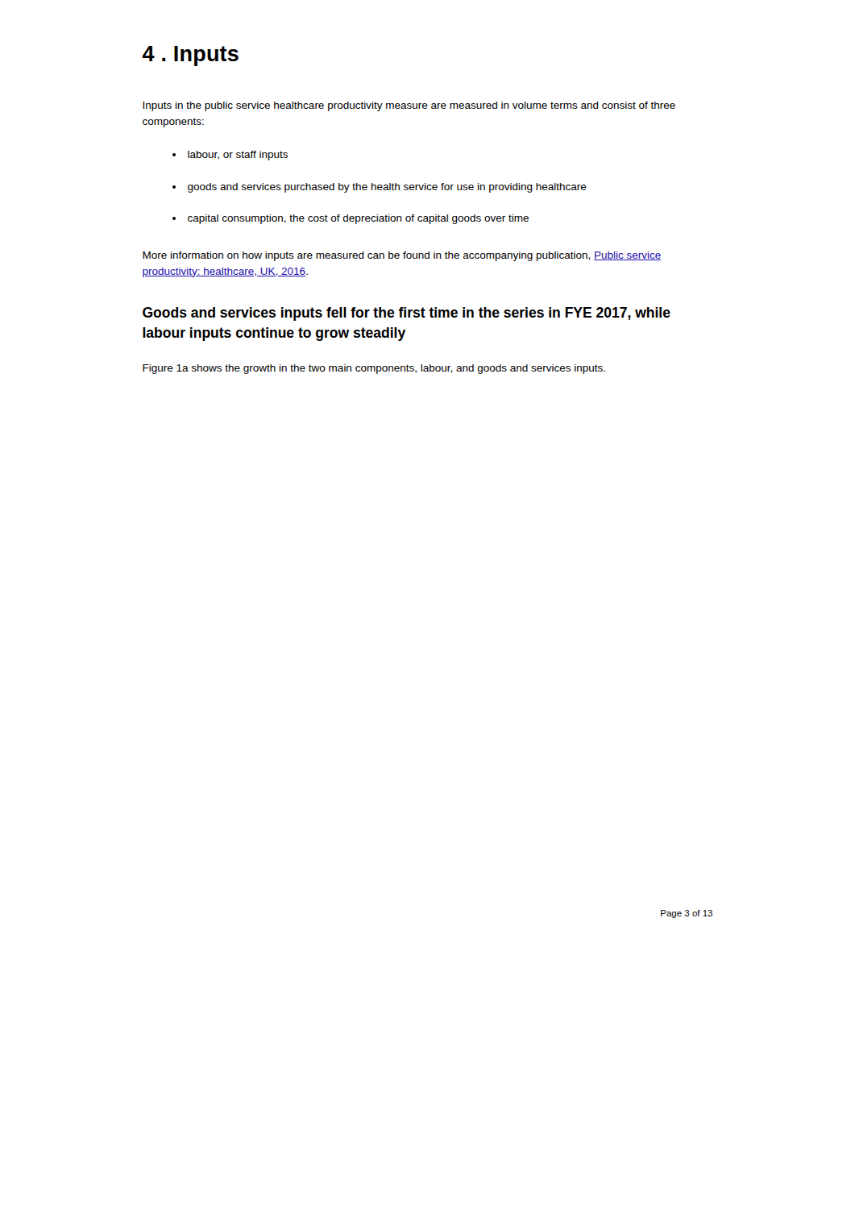4 . Inputs
Inputs in the public service healthcare productivity measure are measured in volume terms and consist of three components:
labour, or staff inputs
goods and services purchased by the health service for use in providing healthcare
capital consumption, the cost of depreciation of capital goods over time
More information on how inputs are measured can be found in the accompanying publication, Public service productivity: healthcare, UK, 2016.
Goods and services inputs fell for the first time in the series in FYE 2017, while labour inputs continue to grow steadily
Figure 1a shows the growth in the two main components, labour, and goods and services inputs.
Page 3 of 13